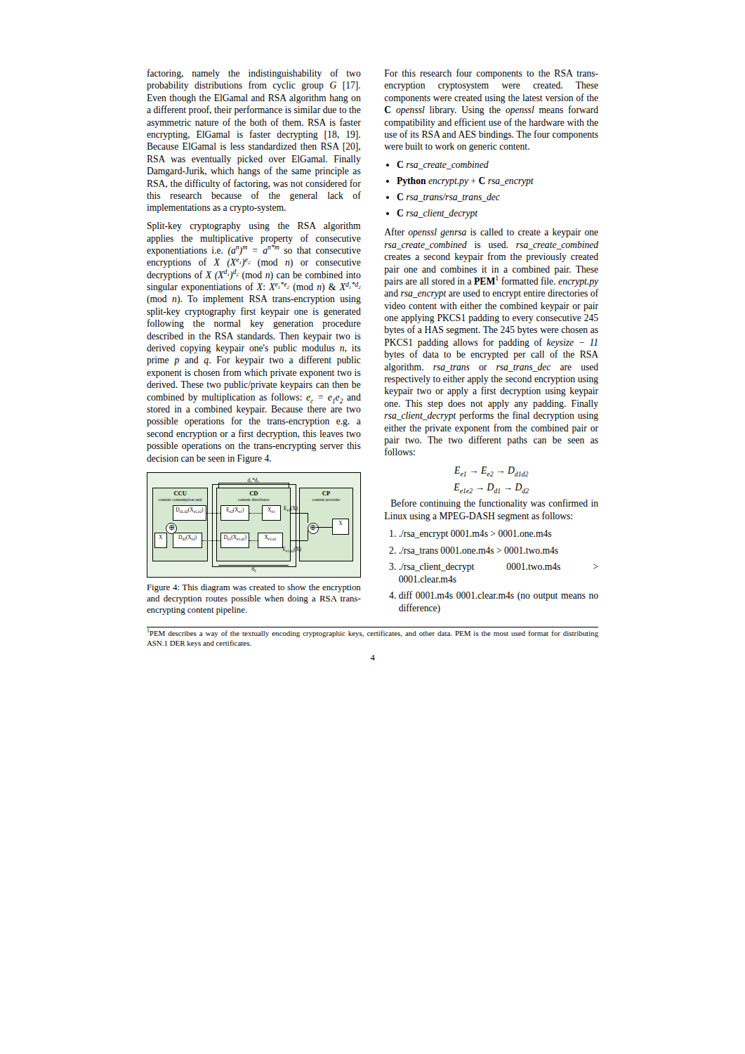factoring, namely the indistinguishability of two probability distributions from cyclic group G [17]. Even though the ElGamal and RSA algorithm hang on a different proof, their performance is similar due to the asymmetric nature of the both of them. RSA is faster encrypting, ElGamal is faster decrypting [18, 19]. Because ElGamal is less standardized then RSA [20], RSA was eventually picked over ElGamal. Finally Damgard-Jurik, which hangs of the same principle as RSA, the difficulty of factoring, was not considered for this research because of the general lack of implementations as a crypto-system.
Split-key cryptography using the RSA algorithm applies the multiplicative property of consecutive exponentiations i.e. (an)m = an*m so that consecutive encryptions of X (Xe1)e2 (mod n) or consecutive decryptions of X (Xd1)d2 (mod n) can be combined into singular exponentiations of X: Xe1*e2 (mod n) & Xd1*d2 (mod n). To implement RSA trans-encryption using split-key cryptography first keypair one is generated following the normal key generation procedure described in the RSA standards. Then keypair two is derived copying keypair one's public modulus n, its prime p and q. For keypair two a different public exponent is chosen from which private exponent two is derived. These two public/private keypairs can then be combined by multiplication as follows: ec = e1e2 and stored in a combined keypair. Because there are two possible operations for the trans-encryption e.g. a second encryption or a first decryption, this leaves two possible operations on the trans-encrypting server this decision can be seen in Figure 4.
CCU content consumption unit
CD content distributor
CP content provider
d1*d2
d2
Dd1,d2(Xe1,e2)
Dd2(Xe2)
X
⊕
Ee2(Xe1)
Dd1(Xe1,e2)
Xe1
Xe1,e2
Ee1(X)
Ee1,e2(X)
⊕
X
Figure 4: This diagram was created to show the encryption and decryption routes possible when doing a RSA trans-encrypting content pipeline.
For this research four components to the RSA trans-encryption cryptosystem were created. These components were created using the latest version of the C openssl library. Using the openssl means forward compatibility and efficient use of the hardware with the use of its RSA and AES bindings. The four components were built to work on generic content.
C rsa_create_combined
Python encrypt.py + C rsa_encrypt
C rsa_trans/rsa_trans_dec
C rsa_client_decrypt
After openssl genrsa is called to create a keypair one rsa_create_combined is used. rsa_create_combined creates a second keypair from the previously created pair one and combines it in a combined pair. These pairs are all stored in a PEM1 formatted file. encrypt.py and rsa_encrypt are used to encrypt entire directories of video content with either the combined keypair or pair one applying PKCS1 padding to every consecutive 245 bytes of a HAS segment. The 245 bytes were chosen as PKCS1 padding allows for padding of keysize − 11 bytes of data to be encrypted per call of the RSA algorithm. rsa_trans or rsa_trans_dec are used respectively to either apply the second encryption using keypair two or apply a first decryption using keypair one. This step does not apply any padding. Finally rsa_client_decrypt performs the final decryption using either the private exponent from the combined pair or pair two. The two different paths can be seen as follows:
Ee1 → Ee2 → Dd1d2
Ee1e2 → Dd1 → Dd2
Before continuing the functionality was confirmed in Linux using a MPEG-DASH segment as follows:
./rsa_encrypt 0001.m4s > 0001.one.m4s
./rsa_trans 0001.one.m4s > 0001.two.m4s
./rsa_client_decrypt 0001.two.m4s > 0001.clear.m4s
diff 0001.m4s 0001.clear.m4s (no output means no difference)
1PEM describes a way of the textually encoding cryptographic keys, certificates, and other data. PEM is the most used format for distributing ASN.1 DER keys and certificates.
4